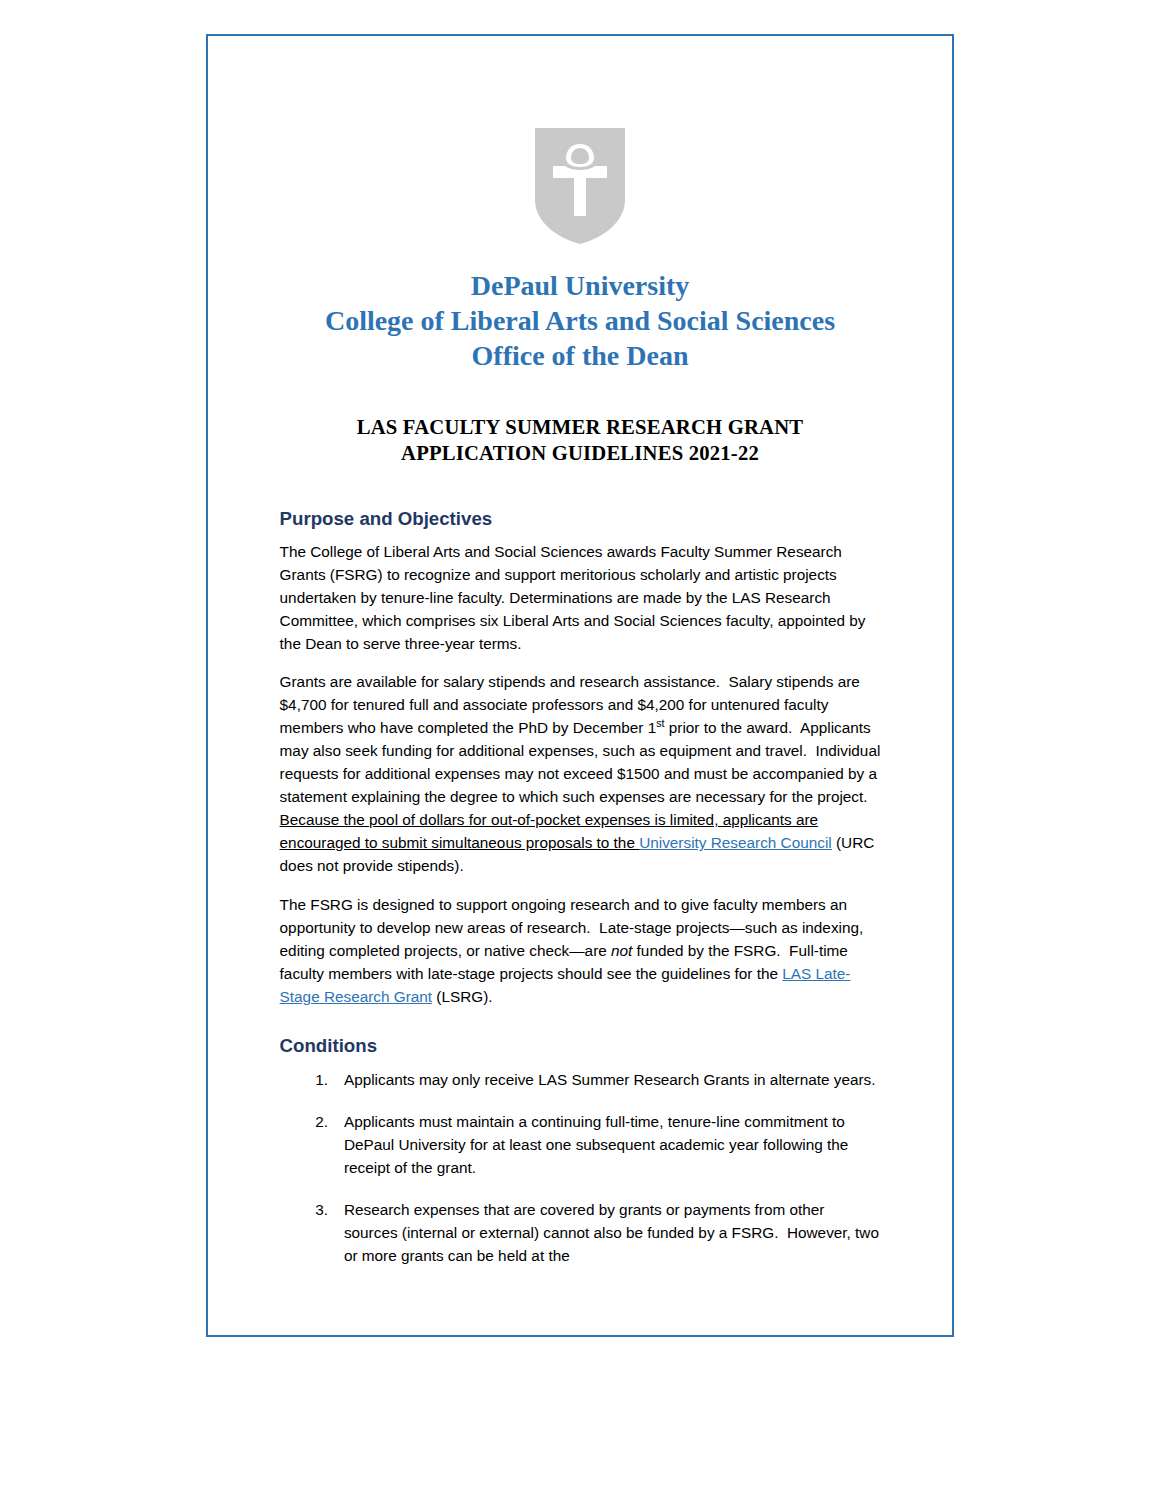DePaul University College of Liberal Arts and Social Sciences Office of the Dean
LAS FACULTY SUMMER RESEARCH GRANT
APPLICATION GUIDELINES 2021-22
Purpose and Objectives
The College of Liberal Arts and Social Sciences awards Faculty Summer Research Grants (FSRG) to recognize and support meritorious scholarly and artistic projects undertaken by tenure-line faculty. Determinations are made by the LAS Research Committee, which comprises six Liberal Arts and Social Sciences faculty, appointed by the Dean to serve three-year terms.
Grants are available for salary stipends and research assistance. Salary stipends are $4,700 for tenured full and associate professors and $4,200 for untenured faculty members who have completed the PhD by December 1st prior to the award. Applicants may also seek funding for additional expenses, such as equipment and travel. Individual requests for additional expenses may not exceed $1500 and must be accompanied by a statement explaining the degree to which such expenses are necessary for the project. Because the pool of dollars for out-of-pocket expenses is limited, applicants are encouraged to submit simultaneous proposals to the University Research Council (URC does not provide stipends).
The FSRG is designed to support ongoing research and to give faculty members an opportunity to develop new areas of research. Late-stage projects—such as indexing, editing completed projects, or native check—are not funded by the FSRG. Full-time faculty members with late-stage projects should see the guidelines for the LAS Late-Stage Research Grant (LSRG).
Conditions
Applicants may only receive LAS Summer Research Grants in alternate years.
Applicants must maintain a continuing full-time, tenure-line commitment to DePaul University for at least one subsequent academic year following the receipt of the grant.
Research expenses that are covered by grants or payments from other sources (internal or external) cannot also be funded by a FSRG. However, two or more grants can be held at the